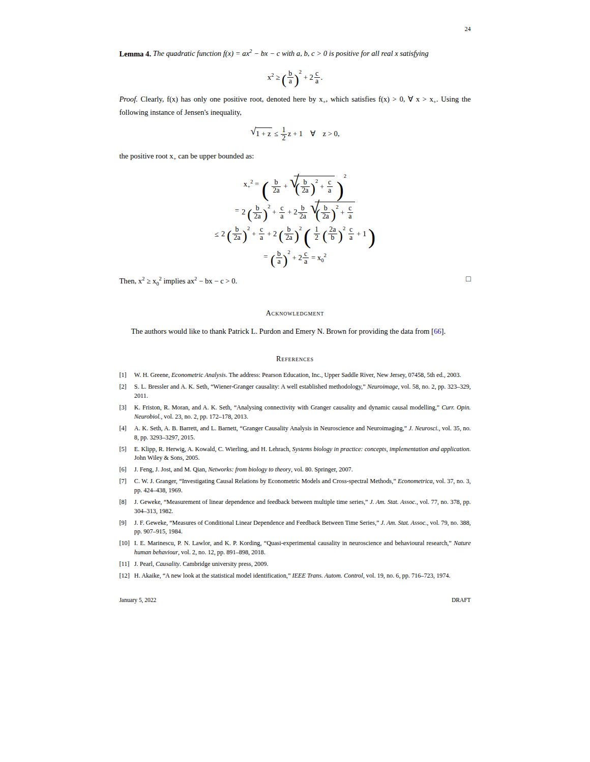24
Lemma 4. The quadratic function f(x) = ax2 − bx − c with a, b, c > 0 is positive for all real x satisfying
x2 ≥ (ba)2 + 2ca.
Proof. Clearly, f(x) has only one positive root, denoted here by x+, which satisfies f(x) > 0, ∀ x > x+. Using the following instance of Jensen's inequality,
1 + z ≤ 12z + 1 ∀ z > 0,
the positive root x+ can be upper bounded as:
x+2 =
( b 2a + (b 2a)2 + ca )2
=
2 (b 2a)2 + ca + 2b 2a (b 2a)2 + ca
≤
2 (b 2a)2 + ca + 2 (b 2a)2 ( 12 (2a b)2 ca + 1 )
=
(ba)2 + 2ca = x02
Then, x2 ≥ x02 implies ax2 − bx − c > 0. □
Acknowledgment
The authors would like to thank Patrick L. Purdon and Emery N. Brown for providing the data from [66].
References
[1] W. H. Greene, Econometric Analysis. The address: Pearson Education, Inc., Upper Saddle River, New Jersey, 07458, 5th ed., 2003.
[2] S. L. Bressler and A. K. Seth, “Wiener-Granger causality: A well established methodology,” Neuroimage, vol. 58, no. 2, pp. 323–329, 2011.
[3] K. Friston, R. Moran, and A. K. Seth, “Analysing connectivity with Granger causality and dynamic causal modelling,” Curr. Opin. Neurobiol., vol. 23, no. 2, pp. 172–178, 2013.
[4] A. K. Seth, A. B. Barrett, and L. Barnett, “Granger Causality Analysis in Neuroscience and Neuroimaging,” J. Neurosci., vol. 35, no. 8, pp. 3293–3297, 2015.
[5] E. Klipp, R. Herwig, A. Kowald, C. Wierling, and H. Lehrach, Systems biology in practice: concepts, implementation and application. John Wiley & Sons, 2005.
[6] J. Feng, J. Jost, and M. Qian, Networks: from biology to theory, vol. 80. Springer, 2007.
[7] C. W. J. Granger, “Investigating Causal Relations by Econometric Models and Cross-spectral Methods,” Econometrica, vol. 37, no. 3, pp. 424–438, 1969.
[8] J. Geweke, “Measurement of linear dependence and feedback between multiple time series,” J. Am. Stat. Assoc., vol. 77, no. 378, pp. 304–313, 1982.
[9] J. F. Geweke, “Measures of Conditional Linear Dependence and Feedback Between Time Series,” J. Am. Stat. Assoc., vol. 79, no. 388, pp. 907–915, 1984.
[10] I. E. Marinescu, P. N. Lawlor, and K. P. Kording, “Quasi-experimental causality in neuroscience and behavioural research,” Nature human behaviour, vol. 2, no. 12, pp. 891–898, 2018.
[11] J. Pearl, Causality. Cambridge university press, 2009.
[12] H. Akaike, “A new look at the statistical model identification,” IEEE Trans. Autom. Control, vol. 19, no. 6, pp. 716–723, 1974.
January 5, 2022 DRAFT